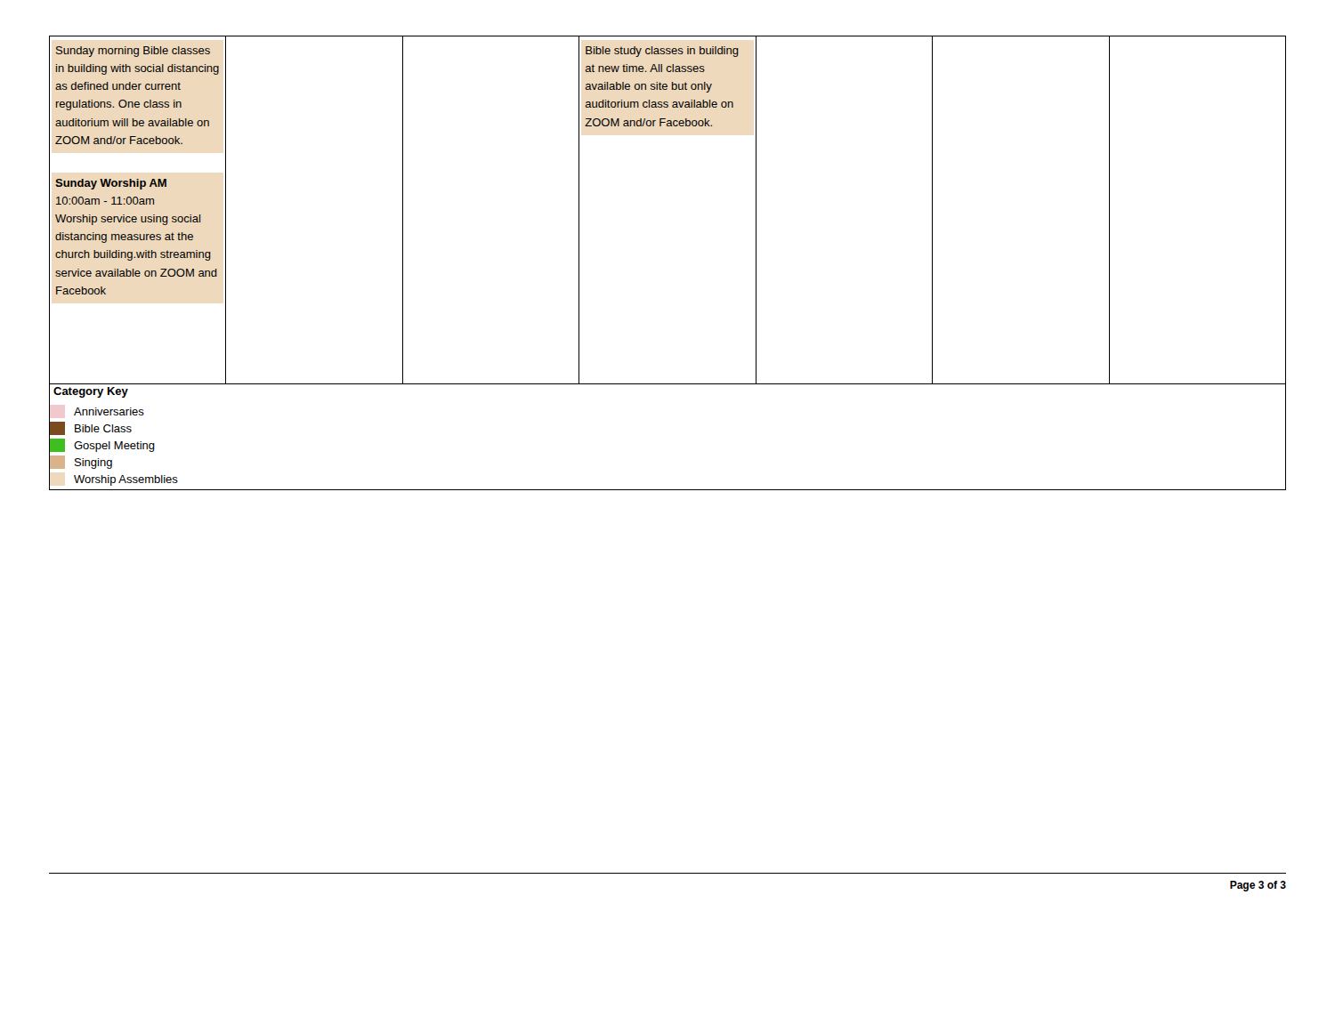| Sunday morning Bible classes in building with social distancing as defined under current regulations. One class in auditorium will be available on ZOOM and/or Facebook. Sunday Worship AM 10:00am - 11:00am Worship service using social distancing measures at the church building.with streaming service available on ZOOM and Facebook | | | Bible study classes in building at new time. All classes available on site but only auditorium class available on ZOOM and/or Facebook. | | | |
| Category Key Anniversaries Bible Class Gospel Meeting Singing Worship Assemblies |
Page 3 of 3